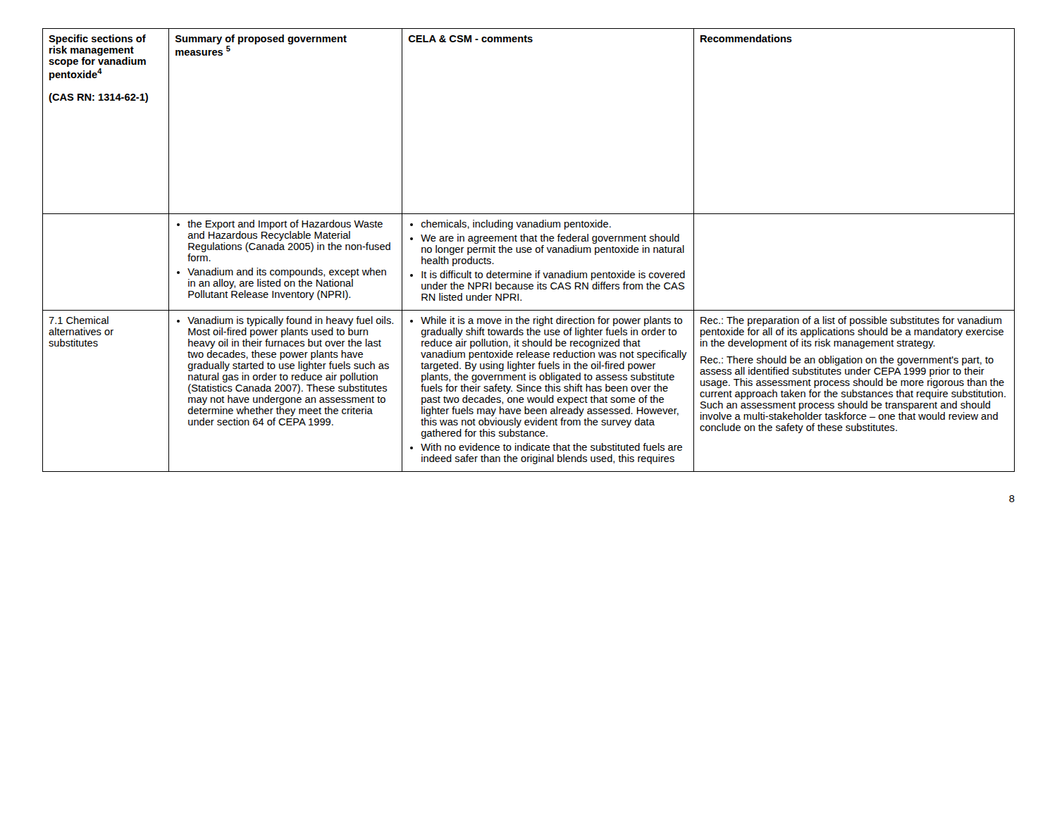| Specific sections of risk management scope for vanadium pentoxide 4 (CAS RN: 1314-62-1) | Summary of proposed government measures 5 | CELA & CSM - comments | Recommendations |
| --- | --- | --- | --- |
| | the Export and Import of Hazardous Waste and Hazardous Recyclable Material Regulations (Canada 2005) in the non-fused form. Vanadium and its compounds, except when in an alloy, are listed on the National Pollutant Release Inventory (NPRI). | chemicals, including vanadium pentoxide. We are in agreement that the federal government should no longer permit the use of vanadium pentoxide in natural health products. It is difficult to determine if vanadium pentoxide is covered under the NPRI because its CAS RN differs from the CAS RN listed under NPRI. | |
| 7.1 Chemical alternatives or substitutes | Vanadium is typically found in heavy fuel oils. Most oil-fired power plants used to burn heavy oil in their furnaces but over the last two decades, these power plants have gradually started to use lighter fuels such as natural gas in order to reduce air pollution (Statistics Canada 2007). These substitutes may not have undergone an assessment to determine whether they meet the criteria under section 64 of CEPA 1999. | While it is a move in the right direction for power plants to gradually shift towards the use of lighter fuels in order to reduce air pollution, it should be recognized that vanadium pentoxide release reduction was not specifically targeted. By using lighter fuels in the oil-fired power plants, the government is obligated to assess substitute fuels for their safety. Since this shift has been over the past two decades, one would expect that some of the lighter fuels may have been already assessed. However, this was not obviously evident from the survey data gathered for this substance. With no evidence to indicate that the substituted fuels are indeed safer than the original blends used, this requires | Rec.: The preparation of a list of possible substitutes for vanadium pentoxide for all of its applications should be a mandatory exercise in the development of its risk management strategy. Rec.: There should be an obligation on the government's part, to assess all identified substitutes under CEPA 1999 prior to their usage. This assessment process should be more rigorous than the current approach taken for the substances that require substitution. Such an assessment process should be transparent and should involve a multi-stakeholder taskforce – one that would review and conclude on the safety of these substitutes. |
8